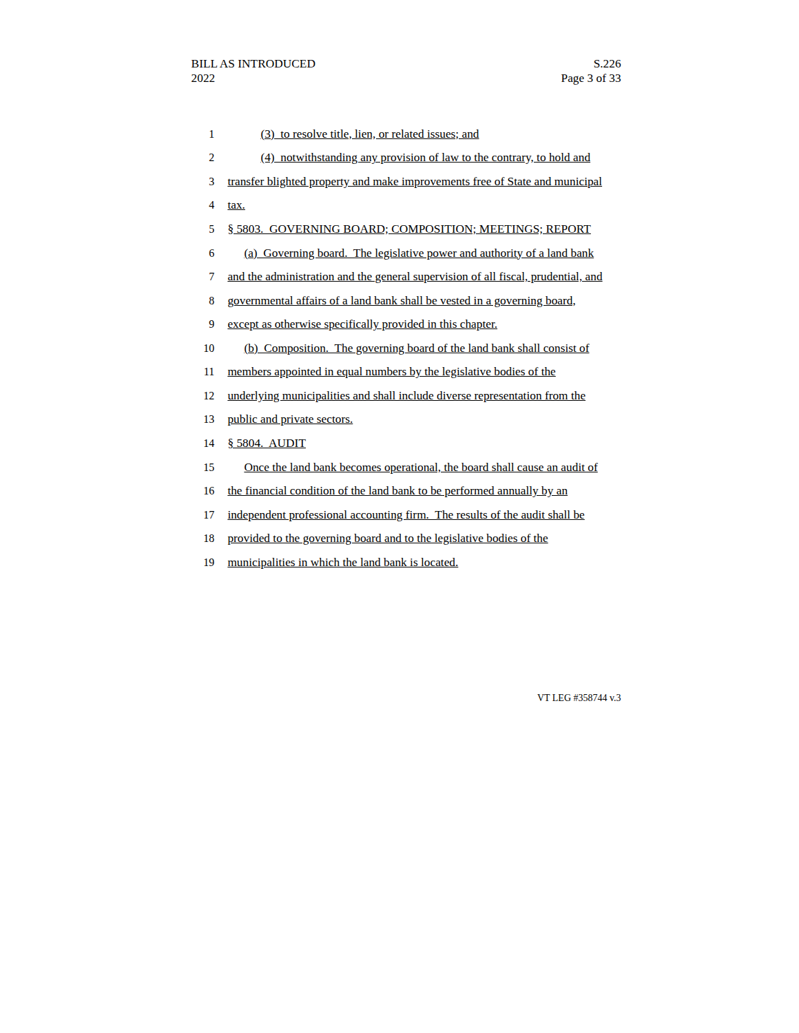BILL AS INTRODUCED 2022
S.226 Page 3 of 33
(3) to resolve title, lien, or related issues; and
(4) notwithstanding any provision of law to the contrary, to hold and
transfer blighted property and make improvements free of State and municipal
tax.
§ 5803. GOVERNING BOARD; COMPOSITION; MEETINGS; REPORT
(a) Governing board. The legislative power and authority of a land bank
and the administration and the general supervision of all fiscal, prudential, and
governmental affairs of a land bank shall be vested in a governing board,
except as otherwise specifically provided in this chapter.
(b) Composition. The governing board of the land bank shall consist of
members appointed in equal numbers by the legislative bodies of the
underlying municipalities and shall include diverse representation from the
public and private sectors.
§ 5804. AUDIT
Once the land bank becomes operational, the board shall cause an audit of
the financial condition of the land bank to be performed annually by an
independent professional accounting firm. The results of the audit shall be
provided to the governing board and to the legislative bodies of the
municipalities in which the land bank is located.
VT LEG #358744 v.3